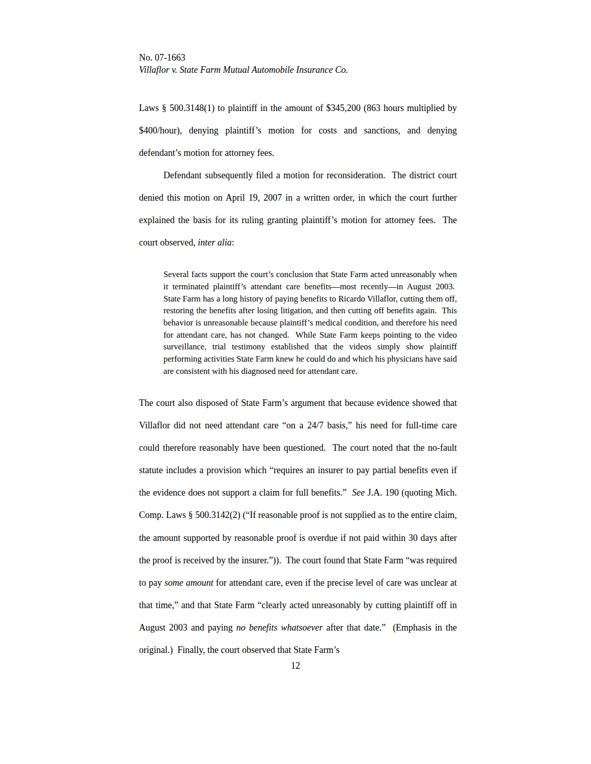No. 07-1663
Villaflor v. State Farm Mutual Automobile Insurance Co.
Laws § 500.3148(1) to plaintiff in the amount of $345,200 (863 hours multiplied by $400/hour), denying plaintiff’s motion for costs and sanctions, and denying defendant’s motion for attorney fees.
Defendant subsequently filed a motion for reconsideration. The district court denied this motion on April 19, 2007 in a written order, in which the court further explained the basis for its ruling granting plaintiff’s motion for attorney fees. The court observed, inter alia:
Several facts support the court’s conclusion that State Farm acted unreasonably when it terminated plaintiff’s attendant care benefits—most recently—in August 2003. State Farm has a long history of paying benefits to Ricardo Villaflor, cutting them off, restoring the benefits after losing litigation, and then cutting off benefits again. This behavior is unreasonable because plaintiff’s medical condition, and therefore his need for attendant care, has not changed. While State Farm keeps pointing to the video surveillance, trial testimony established that the videos simply show plaintiff performing activities State Farm knew he could do and which his physicians have said are consistent with his diagnosed need for attendant care.
The court also disposed of State Farm’s argument that because evidence showed that Villaflor did not need attendant care “on a 24/7 basis,” his need for full-time care could therefore reasonably have been questioned. The court noted that the no-fault statute includes a provision which “requires an insurer to pay partial benefits even if the evidence does not support a claim for full benefits.” See J.A. 190 (quoting Mich. Comp. Laws § 500.3142(2) (“If reasonable proof is not supplied as to the entire claim, the amount supported by reasonable proof is overdue if not paid within 30 days after the proof is received by the insurer.”)). The court found that State Farm “was required to pay some amount for attendant care, even if the precise level of care was unclear at that time,” and that State Farm “clearly acted unreasonably by cutting plaintiff off in August 2003 and paying no benefits whatsoever after that date.” (Emphasis in the original.) Finally, the court observed that State Farm’s
12